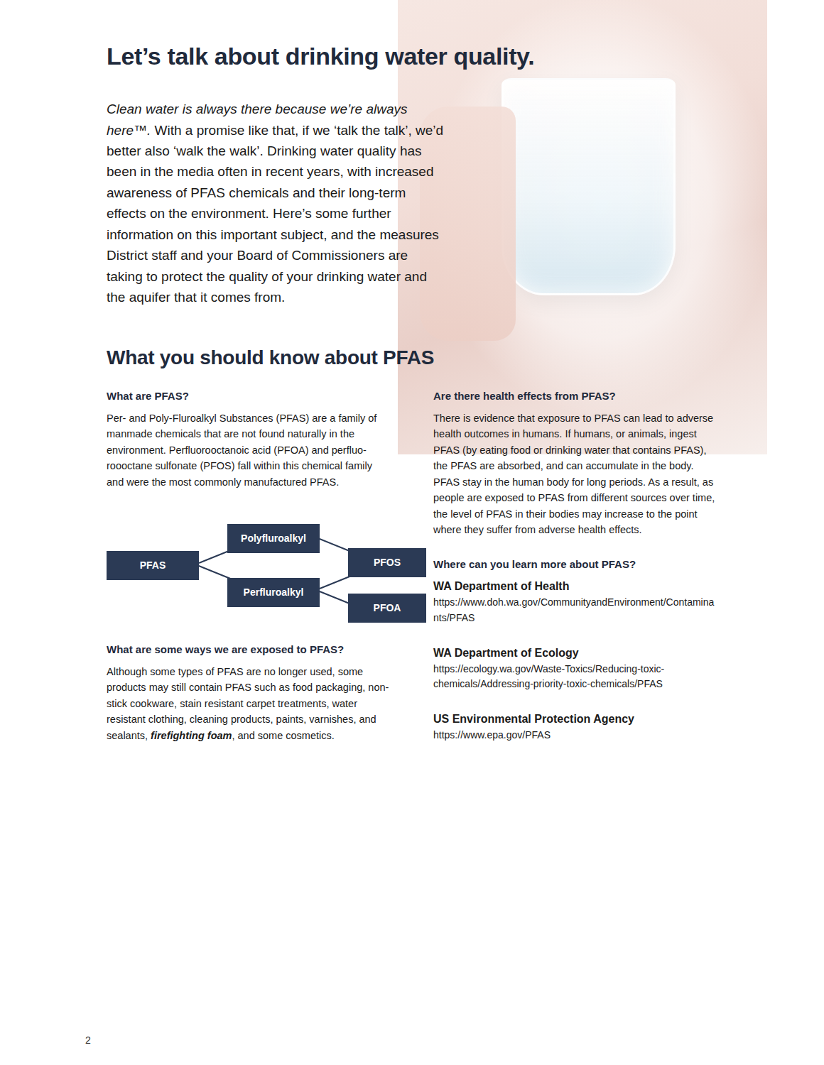Let’s talk about drinking water quality.
Clean water is always there because we’re always here™. With a promise like that, if we ‘talk the talk’, we’d better also ‘walk the walk’. Drinking water quality has been in the media often in recent years, with increased awareness of PFAS chemicals and their long-term effects on the environment. Here’s some further information on this important subject, and the measures District staff and your Board of Commissioners are taking to protect the quality of your drinking water and the aquifer that it comes from.
What you should know about PFAS
What are PFAS?
Per- and Poly-Fluroalkyl Substances (PFAS) are a family of manmade chemicals that are not found naturally in the environment. Perfluorooctanoic acid (PFOA) and perfluo-roooctane sulfonate (PFOS) fall within this chemical family and were the most commonly manufactured PFAS.
PFAS
Polyfluroalkyl
Perfluroalkyl
PFOS
PFOA
What are some ways we are exposed to PFAS?
Although some types of PFAS are no longer used, some products may still contain PFAS such as food packaging, non-stick cookware, stain resistant carpet treatments, water resistant clothing, cleaning products, paints, varnishes, and sealants, firefighting foam, and some cosmetics.
Are there health effects from PFAS?
There is evidence that exposure to PFAS can lead to adverse health outcomes in humans. If humans, or animals, ingest PFAS (by eating food or drinking water that contains PFAS), the PFAS are absorbed, and can accumulate in the body. PFAS stay in the human body for long periods. As a result, as people are exposed to PFAS from different sources over time, the level of PFAS in their bodies may increase to the point where they suffer from adverse health effects.
Where can you learn more about PFAS?
WA Department of Health
https://www.doh.wa.gov/CommunityandEnvironment/Contaminants/PFAS
WA Department of Ecology
https://ecology.wa.gov/Waste-Toxics/Reducing-toxic-chemicals/Addressing-priority-toxic-chemicals/PFAS
US Environmental Protection Agency
https://www.epa.gov/PFAS
2